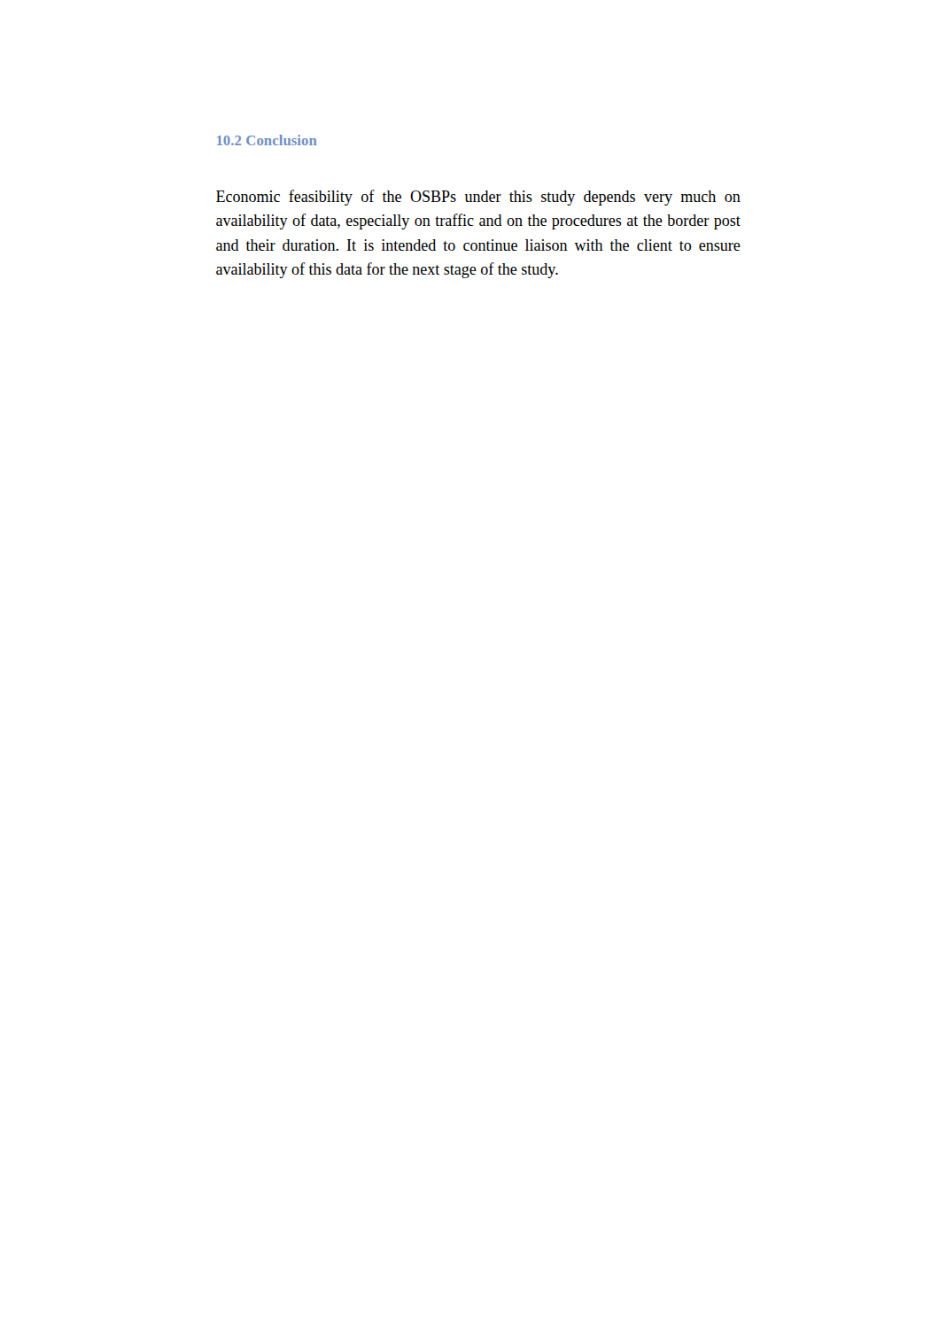10.2 Conclusion
Economic feasibility of the OSBPs under this study depends very much on availability of data, especially on traffic and on the procedures at the border post and their duration. It is intended to continue liaison with the client to ensure availability of this data for the next stage of the study.